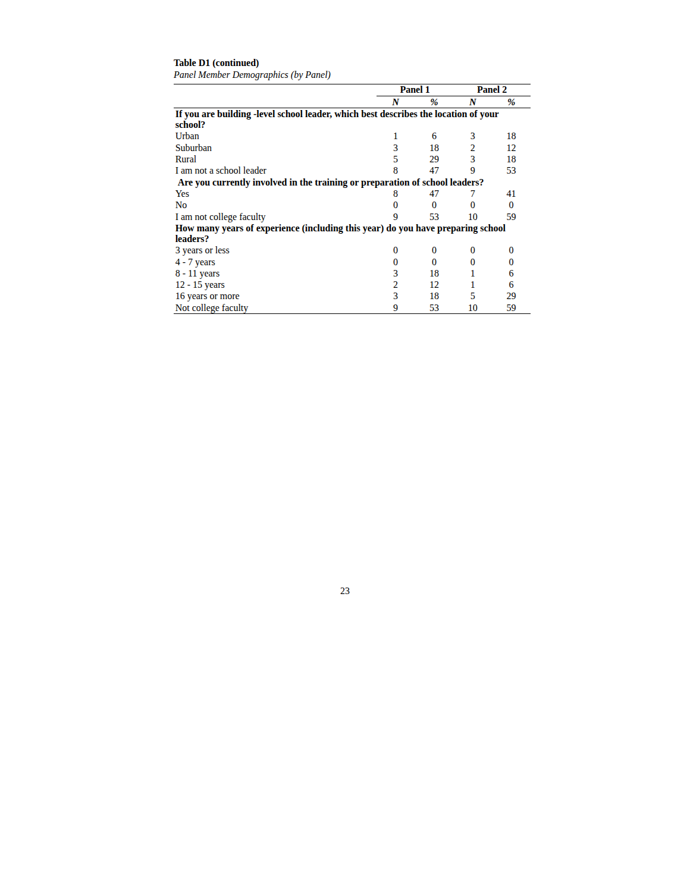Table D1 (continued)
Panel Member Demographics (by Panel)
| | Panel 1 | Panel 2 |
| --- | --- | --- |
| | N | % | N | % |
| If you are building -level school leader, which best describes the location of your school? |
| Urban | 1 | 6 | 3 | 18 |
| Suburban | 3 | 18 | 2 | 12 |
| Rural | 5 | 29 | 3 | 18 |
| I am not a school leader | 8 | 47 | 9 | 53 |
| Are you currently involved in the training or preparation of school leaders? |
| Yes | 8 | 47 | 7 | 41 |
| No | 0 | 0 | 0 | 0 |
| I am not college faculty | 9 | 53 | 10 | 59 |
| How many years of experience (including this year) do you have preparing school leaders? |
| 3 years or less | 0 | 0 | 0 | 0 |
| 4 - 7 years | 0 | 0 | 0 | 0 |
| 8 - 11 years | 3 | 18 | 1 | 6 |
| 12 - 15 years | 2 | 12 | 1 | 6 |
| 16 years or more | 3 | 18 | 5 | 29 |
| Not college faculty | 9 | 53 | 10 | 59 |
23